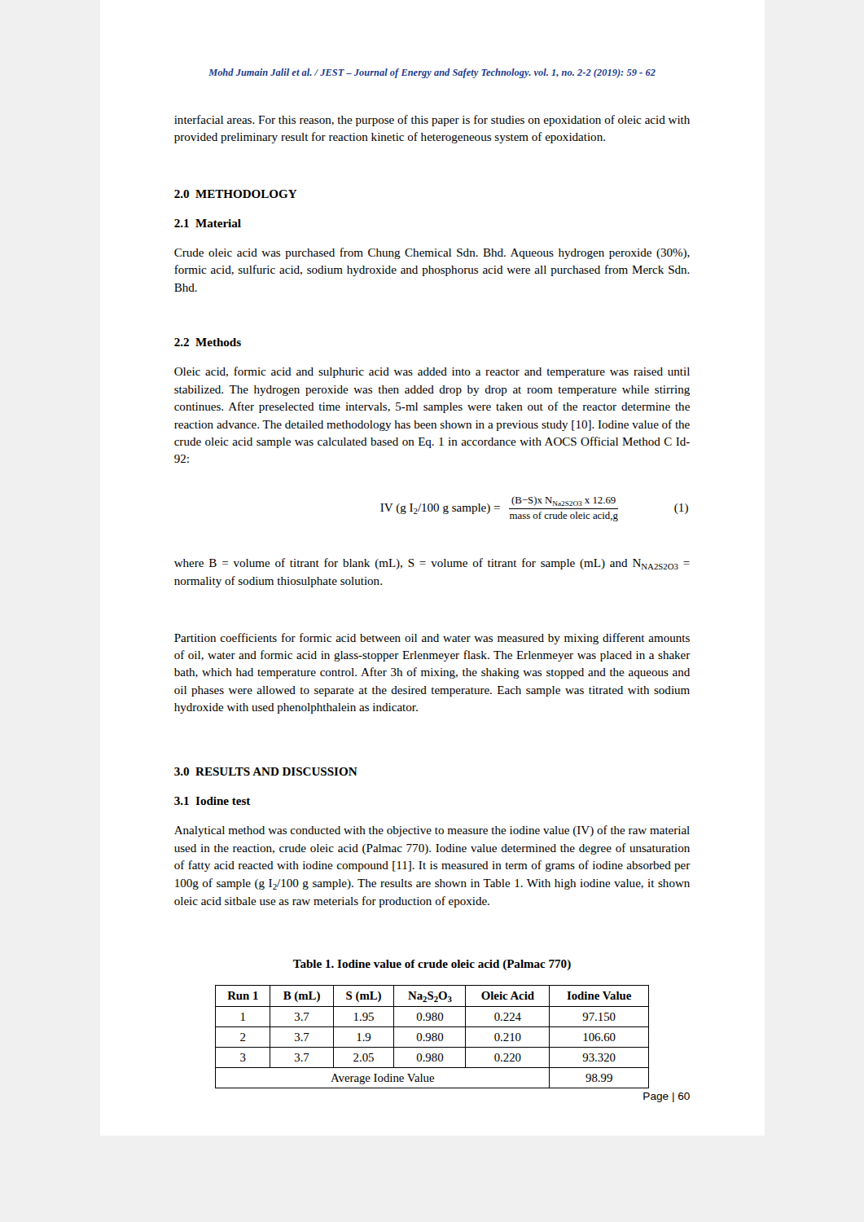Mohd Jumain Jalil et al. / JEST – Journal of Energy and Safety Technology. vol. 1, no. 2-2 (2019): 59 - 62
interfacial areas. For this reason, the purpose of this paper is for studies on epoxidation of oleic acid with provided preliminary result for reaction kinetic of heterogeneous system of epoxidation.
2.0 METHODOLOGY
2.1 Material
Crude oleic acid was purchased from Chung Chemical Sdn. Bhd. Aqueous hydrogen peroxide (30%), formic acid, sulfuric acid, sodium hydroxide and phosphorus acid were all purchased from Merck Sdn. Bhd.
2.2 Methods
Oleic acid, formic acid and sulphuric acid was added into a reactor and temperature was raised until stabilized. The hydrogen peroxide was then added drop by drop at room temperature while stirring continues. After preselected time intervals, 5-ml samples were taken out of the reactor determine the reaction advance. The detailed methodology has been shown in a previous study [10]. Iodine value of the crude oleic acid sample was calculated based on Eq. 1 in accordance with AOCS Official Method C Id-92:
IV (g I2/100 g sample) = (B−S)x NNa2S2O3 x 12.69 mass of crude oleic acid,g
(1)
where B = volume of titrant for blank (mL), S = volume of titrant for sample (mL) and NNA2S2O3 = normality of sodium thiosulphate solution.
Partition coefficients for formic acid between oil and water was measured by mixing different amounts of oil, water and formic acid in glass-stopper Erlenmeyer flask. The Erlenmeyer was placed in a shaker bath, which had temperature control. After 3h of mixing, the shaking was stopped and the aqueous and oil phases were allowed to separate at the desired temperature. Each sample was titrated with sodium hydroxide with used phenolphthalein as indicator.
3.0 RESULTS AND DISCUSSION
3.1 Iodine test
Analytical method was conducted with the objective to measure the iodine value (IV) of the raw material used in the reaction, crude oleic acid (Palmac 770). Iodine value determined the degree of unsaturation of fatty acid reacted with iodine compound [11]. It is measured in term of grams of iodine absorbed per 100g of sample (g I2/100 g sample). The results are shown in Table 1. With high iodine value, it shown oleic acid sitbale use as raw meterials for production of epoxide.
Table 1. Iodine value of crude oleic acid (Palmac 770)
| Run 1 | B (mL) | S (mL) | Na 2 S 2 O 3 | Oleic Acid | Iodine Value |
| --- | --- | --- | --- | --- | --- |
| 1 | 3.7 | 1.95 | 0.980 | 0.224 | 97.150 |
| 2 | 3.7 | 1.9 | 0.980 | 0.210 | 106.60 |
| 3 | 3.7 | 2.05 | 0.980 | 0.220 | 93.320 |
| Average Iodine Value | 98.99 |
Page | 60